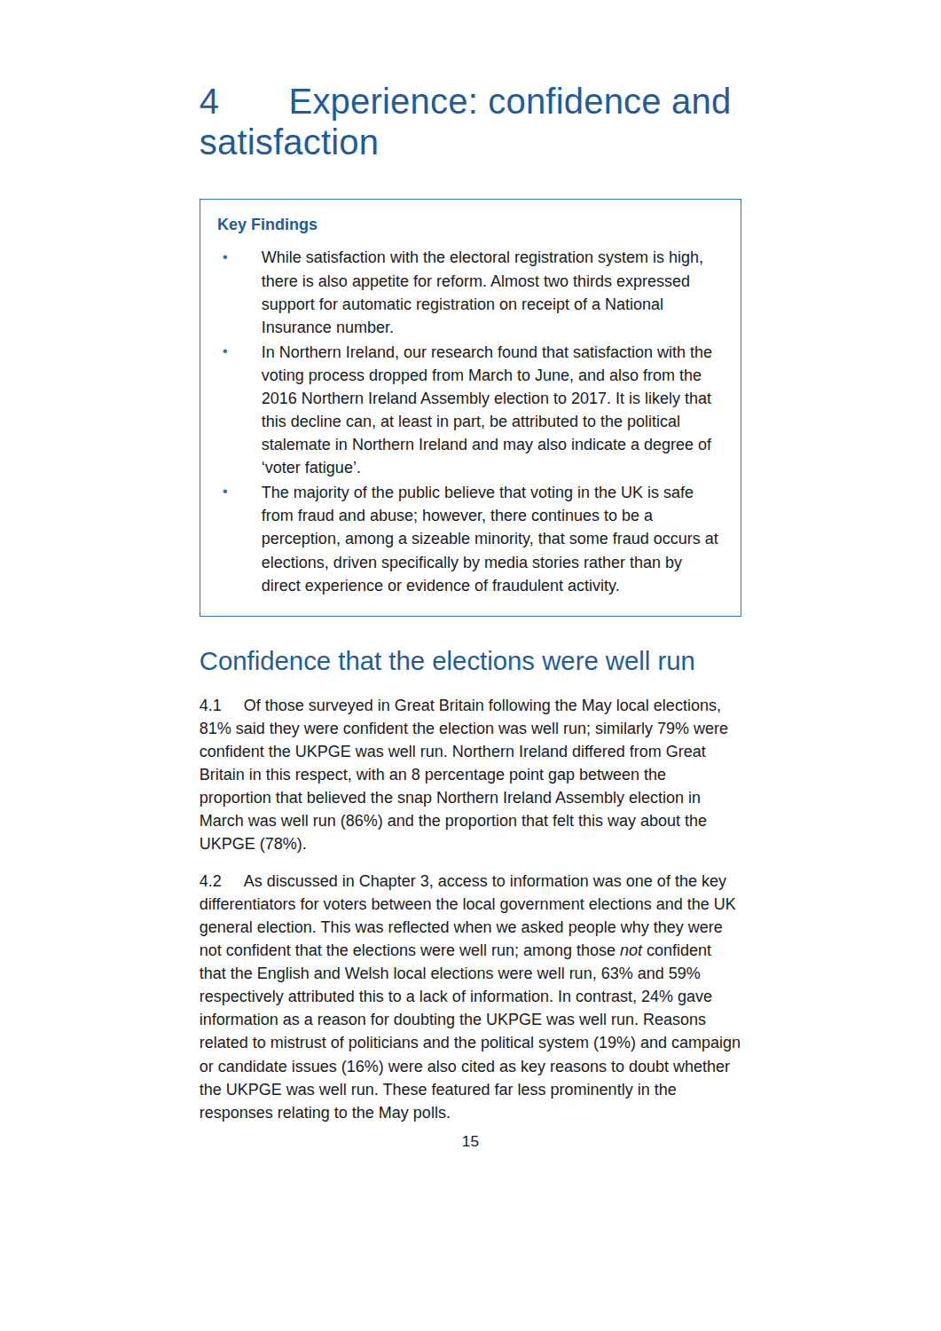4 Experience: confidence and satisfaction
Key Findings
While satisfaction with the electoral registration system is high, there is also appetite for reform. Almost two thirds expressed support for automatic registration on receipt of a National Insurance number.
In Northern Ireland, our research found that satisfaction with the voting process dropped from March to June, and also from the 2016 Northern Ireland Assembly election to 2017. It is likely that this decline can, at least in part, be attributed to the political stalemate in Northern Ireland and may also indicate a degree of ‘voter fatigue’.
The majority of the public believe that voting in the UK is safe from fraud and abuse; however, there continues to be a perception, among a sizeable minority, that some fraud occurs at elections, driven specifically by media stories rather than by direct experience or evidence of fraudulent activity.
Confidence that the elections were well run
4.1 Of those surveyed in Great Britain following the May local elections, 81% said they were confident the election was well run; similarly 79% were confident the UKPGE was well run. Northern Ireland differed from Great Britain in this respect, with an 8 percentage point gap between the proportion that believed the snap Northern Ireland Assembly election in March was well run (86%) and the proportion that felt this way about the UKPGE (78%).
4.2 As discussed in Chapter 3, access to information was one of the key differentiators for voters between the local government elections and the UK general election. This was reflected when we asked people why they were not confident that the elections were well run; among those not confident that the English and Welsh local elections were well run, 63% and 59% respectively attributed this to a lack of information. In contrast, 24% gave information as a reason for doubting the UKPGE was well run. Reasons related to mistrust of politicians and the political system (19%) and campaign or candidate issues (16%) were also cited as key reasons to doubt whether the UKPGE was well run. These featured far less prominently in the responses relating to the May polls.
15